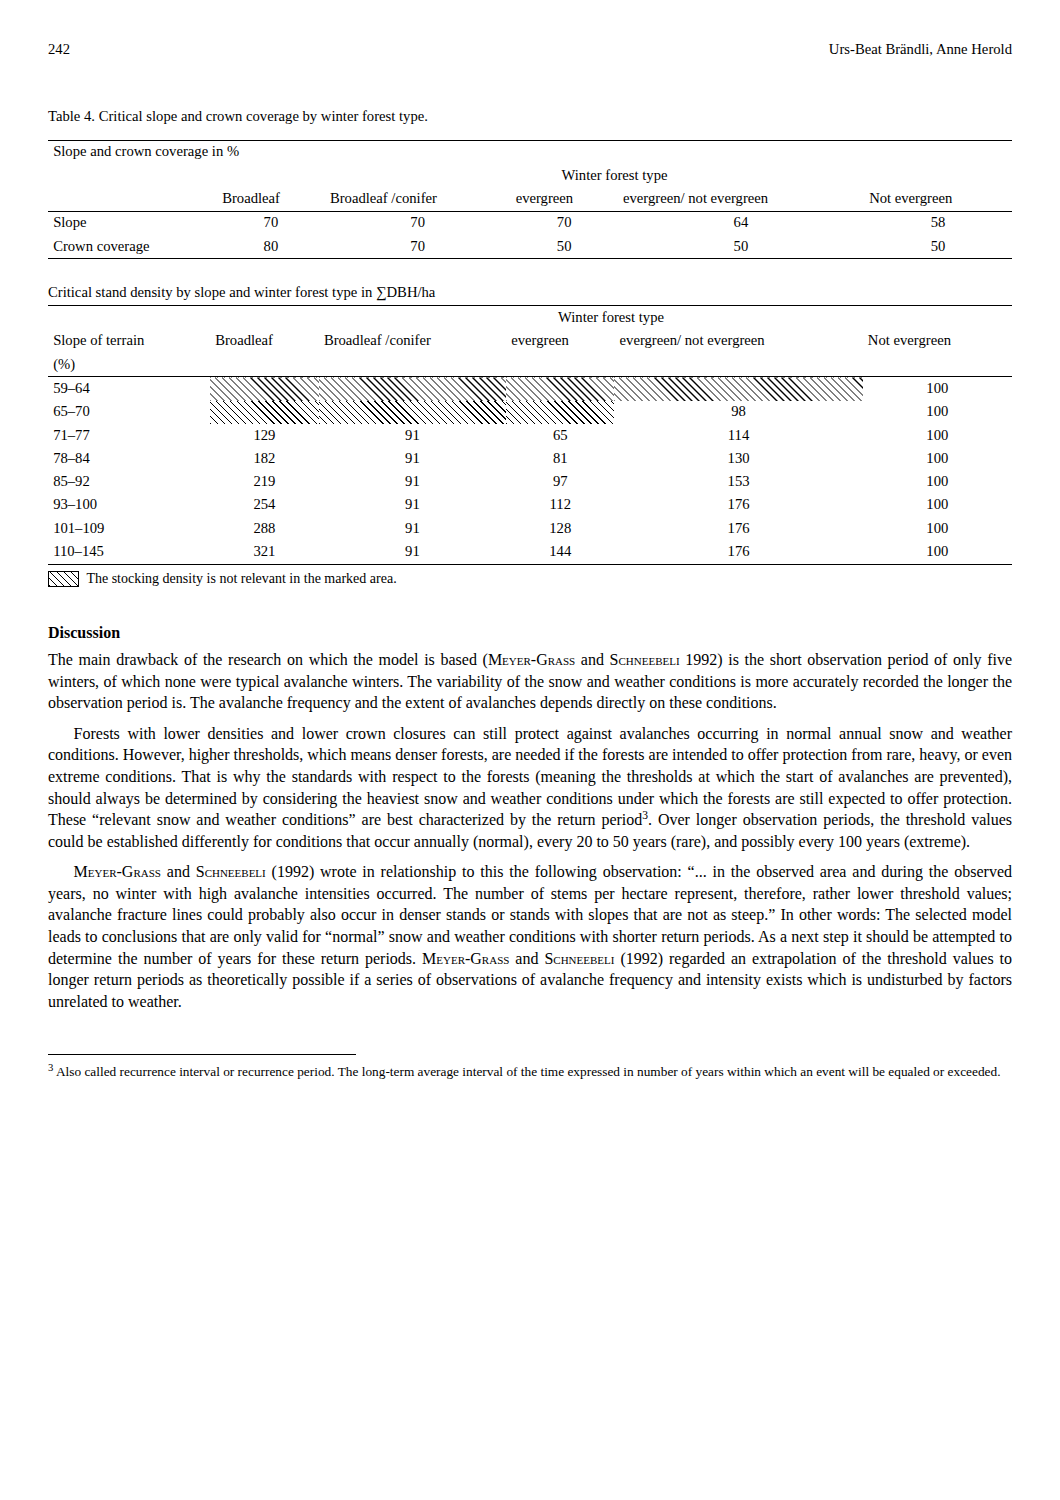242 Urs-Beat Brändli, Anne Herold
Table 4. Critical slope and crown coverage by winter forest type.
| Slope and crown coverage in % |
| | Winter forest type |
| | Broadleaf | Broadleaf /conifer | evergreen | evergreen/ not evergreen | Not evergreen |
| Slope | 70 | 70 | 70 | 64 | 58 |
| Crown coverage | 80 | 70 | 50 | 50 | 50 |
Critical stand density by slope and winter forest type in ∑DBH/ha
| | Winter forest type |
| Slope of terrain | Broadleaf | Broadleaf /conifer | evergreen | evergreen/ not evergreen | Not evergreen |
| (%) | | | | | |
| 59–64 | | | | | 100 |
| 65–70 | | | | 98 | 100 |
| 71–77 | 129 | 91 | 65 | 114 | 100 |
| 78–84 | 182 | 91 | 81 | 130 | 100 |
| 85–92 | 219 | 91 | 97 | 153 | 100 |
| 93–100 | 254 | 91 | 112 | 176 | 100 |
| 101–109 | 288 | 91 | 128 | 176 | 100 |
| 110–145 | 321 | 91 | 144 | 176 | 100 |
The stocking density is not relevant in the marked area.
Discussion
The main drawback of the research on which the model is based (Meyer-Grass and Schneebeli 1992) is the short observation period of only five winters, of which none were typical avalanche winters. The variability of the snow and weather conditions is more accurately recorded the longer the observation period is. The avalanche frequency and the extent of avalanches depends directly on these conditions.
Forests with lower densities and lower crown closures can still protect against avalanches occurring in normal annual snow and weather conditions. However, higher thresholds, which means denser forests, are needed if the forests are intended to offer protection from rare, heavy, or even extreme conditions. That is why the standards with respect to the forests (meaning the thresholds at which the start of avalanches are prevented), should always be determined by considering the heaviest snow and weather conditions under which the forests are still expected to offer protection. These “relevant snow and weather conditions” are best characterized by the return period3. Over longer observation periods, the threshold values could be established differently for conditions that occur annually (normal), every 20 to 50 years (rare), and possibly every 100 years (extreme).
Meyer-Grass and Schneebeli (1992) wrote in relationship to this the following observation: “... in the observed area and during the observed years, no winter with high avalanche intensities occurred. The number of stems per hectare represent, therefore, rather lower threshold values; avalanche fracture lines could probably also occur in denser stands or stands with slopes that are not as steep.” In other words: The selected model leads to conclusions that are only valid for “normal” snow and weather conditions with shorter return periods. As a next step it should be attempted to determine the number of years for these return periods. Meyer-Grass and Schneebeli (1992) regarded an extrapolation of the threshold values to longer return periods as theoretically possible if a series of observations of avalanche frequency and intensity exists which is undisturbed by factors unrelated to weather.
3 Also called recurrence interval or recurrence period. The long-term average interval of the time expressed in number of years within which an event will be equaled or exceeded.